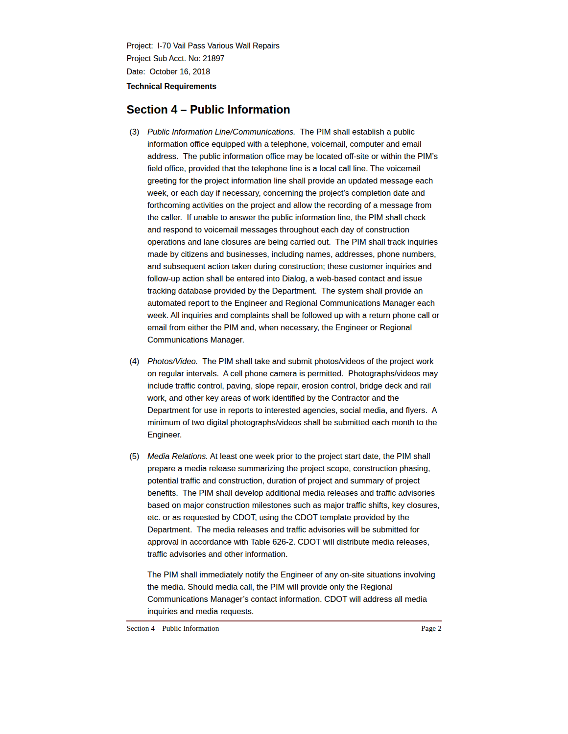Project: I-70 Vail Pass Various Wall Repairs
Project Sub Acct. No: 21897
Date: October 16, 2018
Technical Requirements
Section 4 – Public Information
(3)
Public Information Line/Communications. The PIM shall establish a public information office equipped with a telephone, voicemail, computer and email address. The public information office may be located off-site or within the PIM’s field office, provided that the telephone line is a local call line. The voicemail greeting for the project information line shall provide an updated message each week, or each day if necessary, concerning the project’s completion date and forthcoming activities on the project and allow the recording of a message from the caller. If unable to answer the public information line, the PIM shall check and respond to voicemail messages throughout each day of construction operations and lane closures are being carried out. The PIM shall track inquiries made by citizens and businesses, including names, addresses, phone numbers, and subsequent action taken during construction; these customer inquiries and follow-up action shall be entered into Dialog, a web-based contact and issue tracking database provided by the Department. The system shall provide an automated report to the Engineer and Regional Communications Manager each week. All inquiries and complaints shall be followed up with a return phone call or email from either the PIM and, when necessary, the Engineer or Regional Communications Manager.
(4)
Photos/Video. The PIM shall take and submit photos/videos of the project work on regular intervals. A cell phone camera is permitted. Photographs/videos may include traffic control, paving, slope repair, erosion control, bridge deck and rail work, and other key areas of work identified by the Contractor and the Department for use in reports to interested agencies, social media, and flyers. A minimum of two digital photographs/videos shall be submitted each month to the Engineer.
(5)
Media Relations. At least one week prior to the project start date, the PIM shall prepare a media release summarizing the project scope, construction phasing, potential traffic and construction, duration of project and summary of project benefits. The PIM shall develop additional media releases and traffic advisories based on major construction milestones such as major traffic shifts, key closures, etc. or as requested by CDOT, using the CDOT template provided by the Department. The media releases and traffic advisories will be submitted for approval in accordance with Table 626-2. CDOT will distribute media releases, traffic advisories and other information.
The PIM shall immediately notify the Engineer of any on-site situations involving the media. Should media call, the PIM will provide only the Regional Communications Manager’s contact information. CDOT will address all media inquiries and media requests.
Section 4 – Public Information Page 2